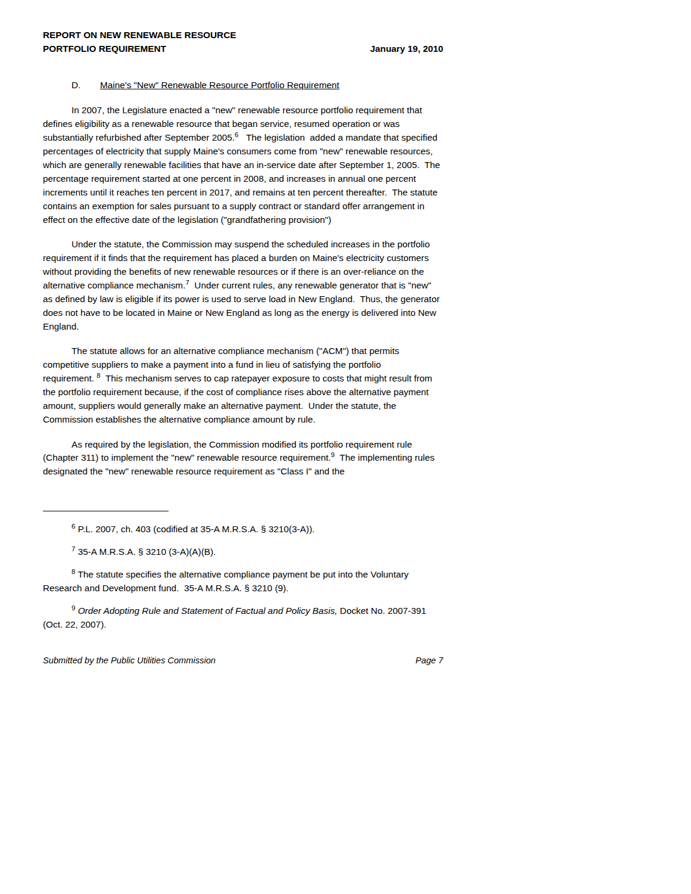REPORT ON NEW RENEWABLE RESOURCE
PORTFOLIO REQUIREMENT January 19, 2010
D. Maine's "New" Renewable Resource Portfolio Requirement
In 2007, the Legislature enacted a "new" renewable resource portfolio requirement that defines eligibility as a renewable resource that began service, resumed operation or was substantially refurbished after September 2005.6 The legislation added a mandate that specified percentages of electricity that supply Maine's consumers come from "new" renewable resources, which are generally renewable facilities that have an in-service date after September 1, 2005. The percentage requirement started at one percent in 2008, and increases in annual one percent increments until it reaches ten percent in 2017, and remains at ten percent thereafter. The statute contains an exemption for sales pursuant to a supply contract or standard offer arrangement in effect on the effective date of the legislation ("grandfathering provision")
Under the statute, the Commission may suspend the scheduled increases in the portfolio requirement if it finds that the requirement has placed a burden on Maine's electricity customers without providing the benefits of new renewable resources or if there is an over-reliance on the alternative compliance mechanism.7 Under current rules, any renewable generator that is "new" as defined by law is eligible if its power is used to serve load in New England. Thus, the generator does not have to be located in Maine or New England as long as the energy is delivered into New England.
The statute allows for an alternative compliance mechanism ("ACM") that permits competitive suppliers to make a payment into a fund in lieu of satisfying the portfolio requirement. 8 This mechanism serves to cap ratepayer exposure to costs that might result from the portfolio requirement because, if the cost of compliance rises above the alternative payment amount, suppliers would generally make an alternative payment. Under the statute, the Commission establishes the alternative compliance amount by rule.
As required by the legislation, the Commission modified its portfolio requirement rule (Chapter 311) to implement the "new" renewable resource requirement.9 The implementing rules designated the "new" renewable resource requirement as "Class I" and the
6 P.L. 2007, ch. 403 (codified at 35-A M.R.S.A. § 3210(3-A)).
7 35-A M.R.S.A. § 3210 (3-A)(A)(B).
8 The statute specifies the alternative compliance payment be put into the Voluntary Research and Development fund. 35-A M.R.S.A. § 3210 (9).
9 Order Adopting Rule and Statement of Factual and Policy Basis, Docket No. 2007-391 (Oct. 22, 2007).
Submitted by the Public Utilities Commission Page 7